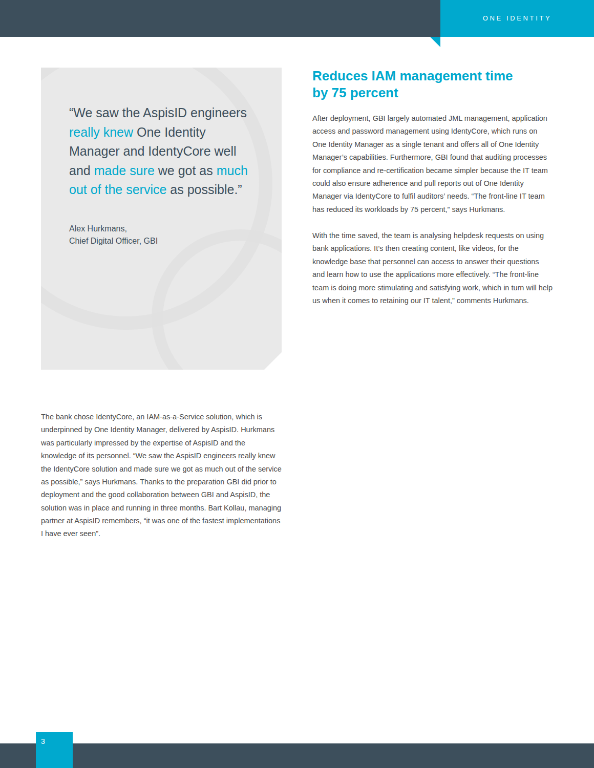ONE IDENTITY
“We saw the AspisID engineers really knew One Identity Manager and IdentyCore well and made sure we got as much out of the service as possible.”
Alex Hurkmans,
Chief Digital Officer, GBI
The bank chose IdentyCore, an IAM-as-a-Service solution, which is underpinned by One Identity Manager, delivered by AspisID. Hurkmans was particularly impressed by the expertise of AspisID and the knowledge of its personnel. “We saw the AspisID engineers really knew the IdentyCore solution and made sure we got as much out of the service as possible,” says Hurkmans. Thanks to the preparation GBI did prior to deployment and the good collaboration between GBI and AspisID, the solution was in place and running in three months. Bart Kollau, managing partner at AspisID remembers, “it was one of the fastest implementations I have ever seen”.
Reduces IAM management time
by 75 percent
After deployment, GBI largely automated JML management, application access and password management using IdentyCore, which runs on One Identity Manager as a single tenant and offers all of One Identity Manager’s capabilities. Furthermore, GBI found that auditing processes for compliance and re-certification became simpler because the IT team could also ensure adherence and pull reports out of One Identity Manager via IdentyCore to fulfil auditors’ needs. “The front-line IT team has reduced its workloads by 75 percent,” says Hurkmans.
With the time saved, the team is analysing helpdesk requests on using bank applications. It’s then creating content, like videos, for the knowledge base that personnel can access to answer their questions and learn how to use the applications more effectively. “The front-line team is doing more stimulating and satisfying work, which in turn will help us when it comes to retaining our IT talent,” comments Hurkmans.
3